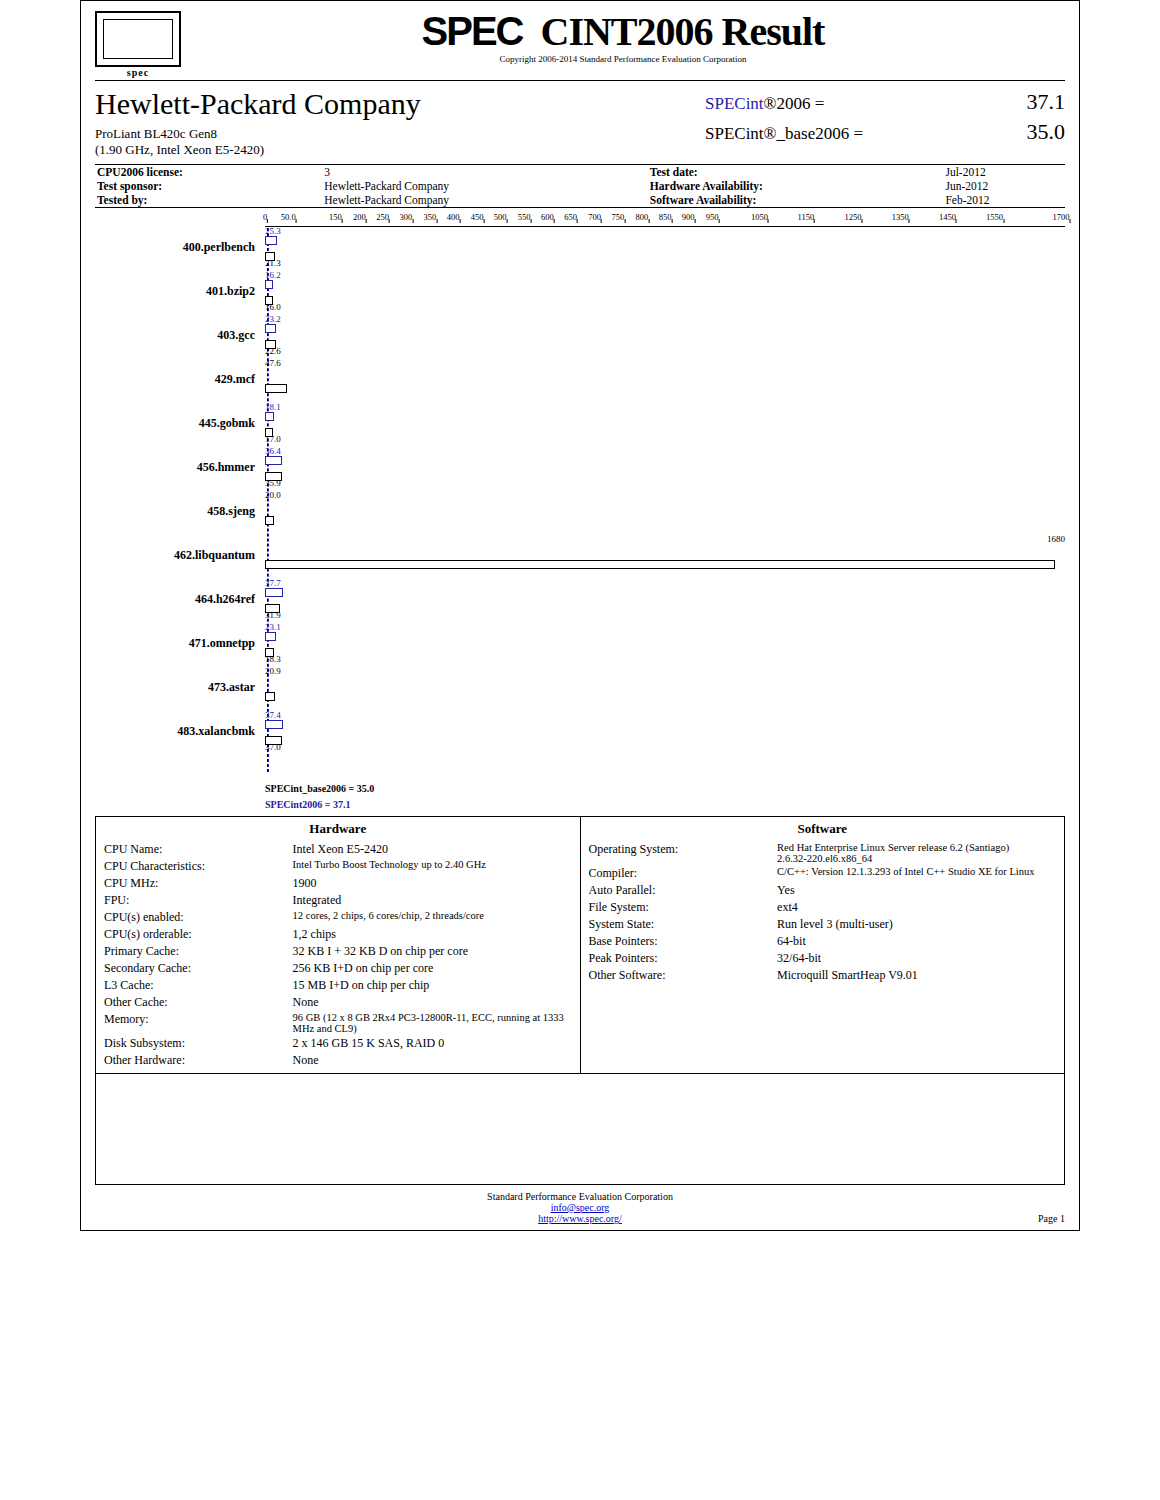spec
SPEC CINT2006 Result
Copyright 2006-2014 Standard Performance Evaluation Corporation
Hewlett-Packard Company
ProLiant BL420c Gen8
(1.90 GHz, Intel Xeon E5-2420)
| SPECint ®2006 = | 37.1 |
| SPECint®_base2006 = | 35.0 |
| CPU2006 license: | 3 | Test date: | Jul-2012 |
| Test sponsor: | Hewlett-Packard Company | Hardware Availability: | Jun-2012 |
| Tested by: | Hewlett-Packard Company | Software Availability: | Feb-2012 |
0 50.0 150 200 250 300 350 400 450 500 550 600 650 700 750 800 850 900 950 1050 1150 1250 1350 1450 1550 1700
400.perlbench
25.3
21.3
401.bzip2
16.2
16.0
403.gcc
23.2
22.6
429.mcf
47.6
445.gobmk
18.1
17.0
456.hmmer
36.4
35.9
458.sjeng
20.0
462.libquantum
1680
464.h264ref
37.7
31.9
471.omnetpp
23.1
18.3
473.astar
20.9
483.xalancbmk
37.4
37.0
SPECint_base2006 = 35.0
SPECint2006 = 37.1
Hardware
| CPU Name: | Intel Xeon E5-2420 |
| CPU Characteristics: | Intel Turbo Boost Technology up to 2.40 GHz |
| CPU MHz: | 1900 |
| FPU: | Integrated |
| CPU(s) enabled: | 12 cores, 2 chips, 6 cores/chip, 2 threads/core |
| CPU(s) orderable: | 1,2 chips |
| Primary Cache: | 32 KB I + 32 KB D on chip per core |
| Secondary Cache: | 256 KB I+D on chip per core |
| L3 Cache: | 15 MB I+D on chip per chip |
| Other Cache: | None |
| Memory: | 96 GB (12 x 8 GB 2Rx4 PC3-12800R-11, ECC, running at 1333 MHz and CL9) |
| Disk Subsystem: | 2 x 146 GB 15 K SAS, RAID 0 |
| Other Hardware: | None |
Software
| Operating System: | Red Hat Enterprise Linux Server release 6.2 (Santiago) 2.6.32-220.el6.x86_64 |
| Compiler: | C/C++: Version 12.1.3.293 of Intel C++ Studio XE for Linux |
| Auto Parallel: | Yes |
| File System: | ext4 |
| System State: | Run level 3 (multi-user) |
| Base Pointers: | 64-bit |
| Peak Pointers: | 32/64-bit |
| Other Software: | Microquill SmartHeap V9.01 |
Standard Performance Evaluation Corporation
info@spec.org
http://www.spec.org/
Page 1